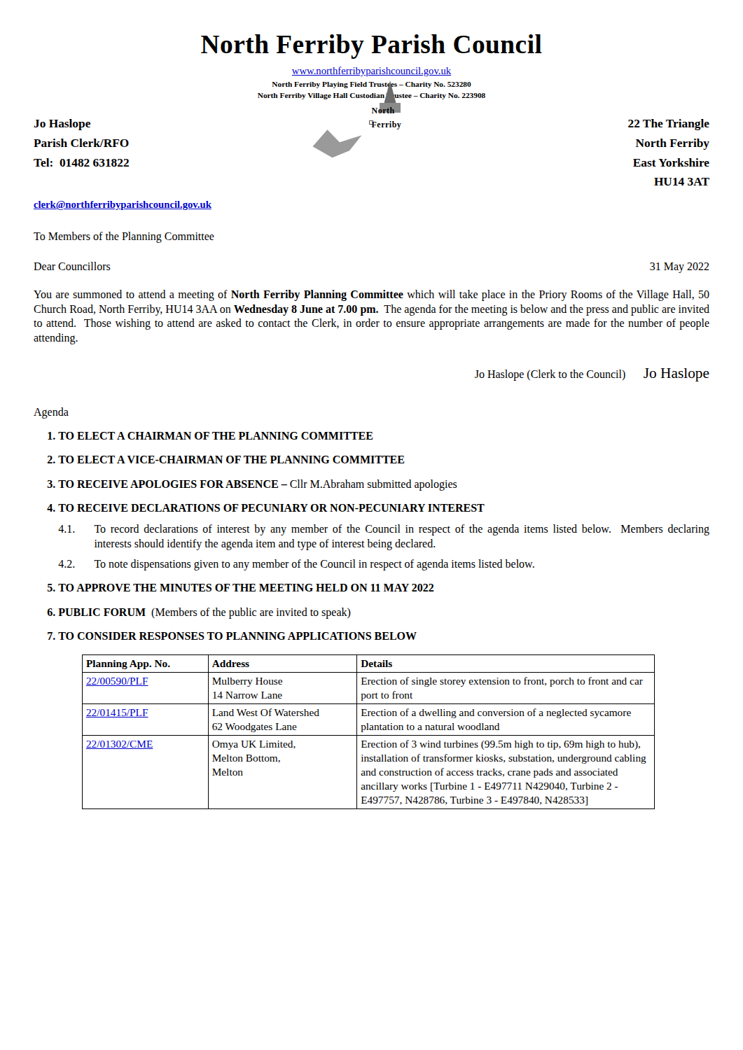North Ferriby Parish Council
www.northferribyparishcouncil.gov.uk
North Ferriby Playing Field Trustees – Charity No. 523280
North Ferriby Village Hall Custodian Trustee – Charity No. 223908
| Jo Haslope Parish Clerk/RFO Tel: 01482 631822 | North Ferriby | 22 The Triangle North Ferriby East Yorkshire HU14 3AT |
clerk@northferribyparishcouncil.gov.uk
To Members of the Planning Committee
Dear Councillors 31 May 2022
You are summoned to attend a meeting of North Ferriby Planning Committee which will take place in the Priory Rooms of the Village Hall, 50 Church Road, North Ferriby, HU14 3AA on Wednesday 8 June at 7.00 pm. The agenda for the meeting is below and the press and public are invited to attend. Those wishing to attend are asked to contact the Clerk, in order to ensure appropriate arrangements are made for the number of people attending.
Jo Haslope (Clerk to the Council)Jo Haslope
Agenda
TO ELECT A CHAIRMAN OF THE PLANNING COMMITTEE
TO ELECT A VICE-CHAIRMAN OF THE PLANNING COMMITTEE
TO RECEIVE APOLOGIES FOR ABSENCE – Cllr M.Abraham submitted apologies
TO RECEIVE DECLARATIONS OF PECUNIARY OR NON-PECUNIARY INTEREST
4.1. To record declarations of interest by any member of the Council in respect of the agenda items listed below. Members declaring interests should identify the agenda item and type of interest being declared.
4.2. To note dispensations given to any member of the Council in respect of agenda items listed below.
TO APPROVE THE MINUTES OF THE MEETING HELD ON 11 MAY 2022
PUBLIC FORUM (Members of the public are invited to speak)
TO CONSIDER RESPONSES TO PLANNING APPLICATIONS BELOW
| Planning App. No. | Address | Details |
| --- | --- | --- |
| 22/00590/PLF | Mulberry House 14 Narrow Lane | Erection of single storey extension to front, porch to front and car port to front |
| 22/01415/PLF | Land West Of Watershed 62 Woodgates Lane | Erection of a dwelling and conversion of a neglected sycamore plantation to a natural woodland |
| 22/01302/CME | Omya UK Limited, Melton Bottom, Melton | Erection of 3 wind turbines (99.5m high to tip, 69m high to hub), installation of transformer kiosks, substation, underground cabling and construction of access tracks, crane pads and associated ancillary works [Turbine 1 - E497711 N429040, Turbine 2 - E497757, N428786, Turbine 3 - E497840, N428533] |